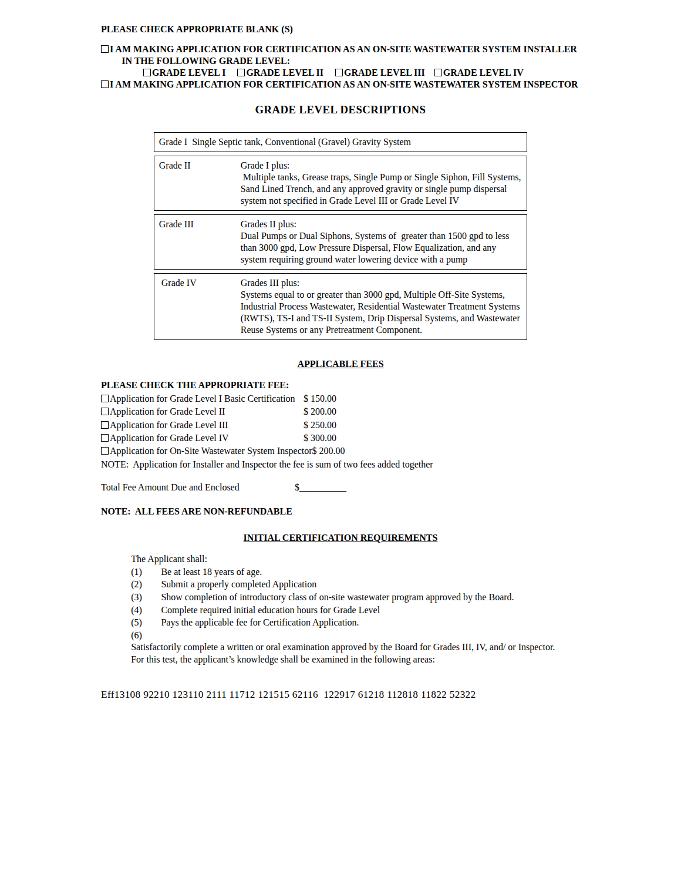PLEASE CHECK APPROPRIATE BLANK (S)
I AM MAKING APPLICATION FOR CERTIFICATION AS AN ON-SITE WASTEWATER SYSTEM INSTALLER
IN THE FOLLOWING GRADE LEVEL:
GRADE LEVEL I GRADE LEVEL II GRADE LEVEL III GRADE LEVEL IV
I AM MAKING APPLICATION FOR CERTIFICATION AS AN ON-SITE WASTEWATER SYSTEM INSPECTOR
GRADE LEVEL DESCRIPTIONS
| Grade I Single Septic tank, Conventional (Gravel) Gravity System |
| Grade II | Grade I plus: Multiple tanks, Grease traps, Single Pump or Single Siphon, Fill Systems, Sand Lined Trench, and any approved gravity or single pump dispersal system not specified in Grade Level III or Grade Level IV |
| Grade III | Grades II plus: Dual Pumps or Dual Siphons, Systems of greater than 1500 gpd to less than 3000 gpd, Low Pressure Dispersal, Flow Equalization, and any system requiring ground water lowering device with a pump |
| Grade IV | Grades III plus: Systems equal to or greater than 3000 gpd, Multiple Off-Site Systems, Industrial Process Wastewater, Residential Wastewater Treatment Systems (RWTS), TS-I and TS-II System, Drip Dispersal Systems, and Wastewater Reuse Systems or any Pretreatment Component. |
APPLICABLE FEES
PLEASE CHECK THE APPROPRIATE FEE:
Application for Grade Level I Basic Certification$ 150.00
Application for Grade Level II$ 200.00
Application for Grade Level III$ 250.00
Application for Grade Level IV$ 300.00
Application for On-Site Wastewater System Inspector$ 200.00
NOTE: Application for Installer and Inspector the fee is sum of two fees added together
Total Fee Amount Due and Enclosed$__________
NOTE: ALL FEES ARE NON-REFUNDABLE
INITIAL CERTIFICATION REQUIREMENTS
The Applicant shall:
(1) Be at least 18 years of age.
(2) Submit a properly completed Application
(3) Show completion of introductory class of on-site wastewater program approved by the Board.
(4) Complete required initial education hours for Grade Level
(5) Pays the applicable fee for Certification Application.
(6) Satisfactorily complete a written or oral examination approved by the Board for Grades III, IV, and/ or Inspector.
For this test, the applicant’s knowledge shall be examined in the following areas:
Eff13108 92210 123110 2111 11712 121515 62116 122917 61218 112818 11822 52322